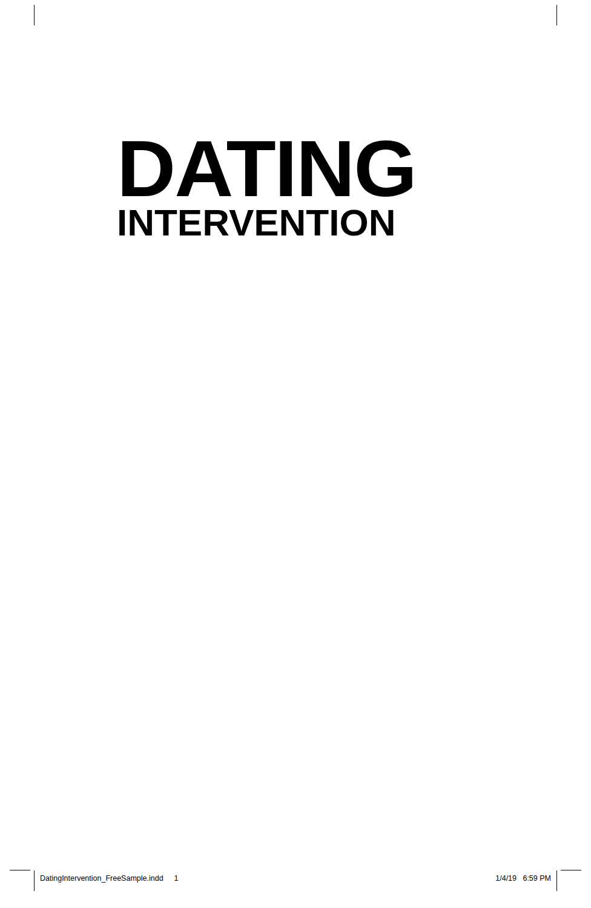DATING
INTERVENTION
DatingIntervention_FreeSample.indd 1 1/4/19 6:59 PM